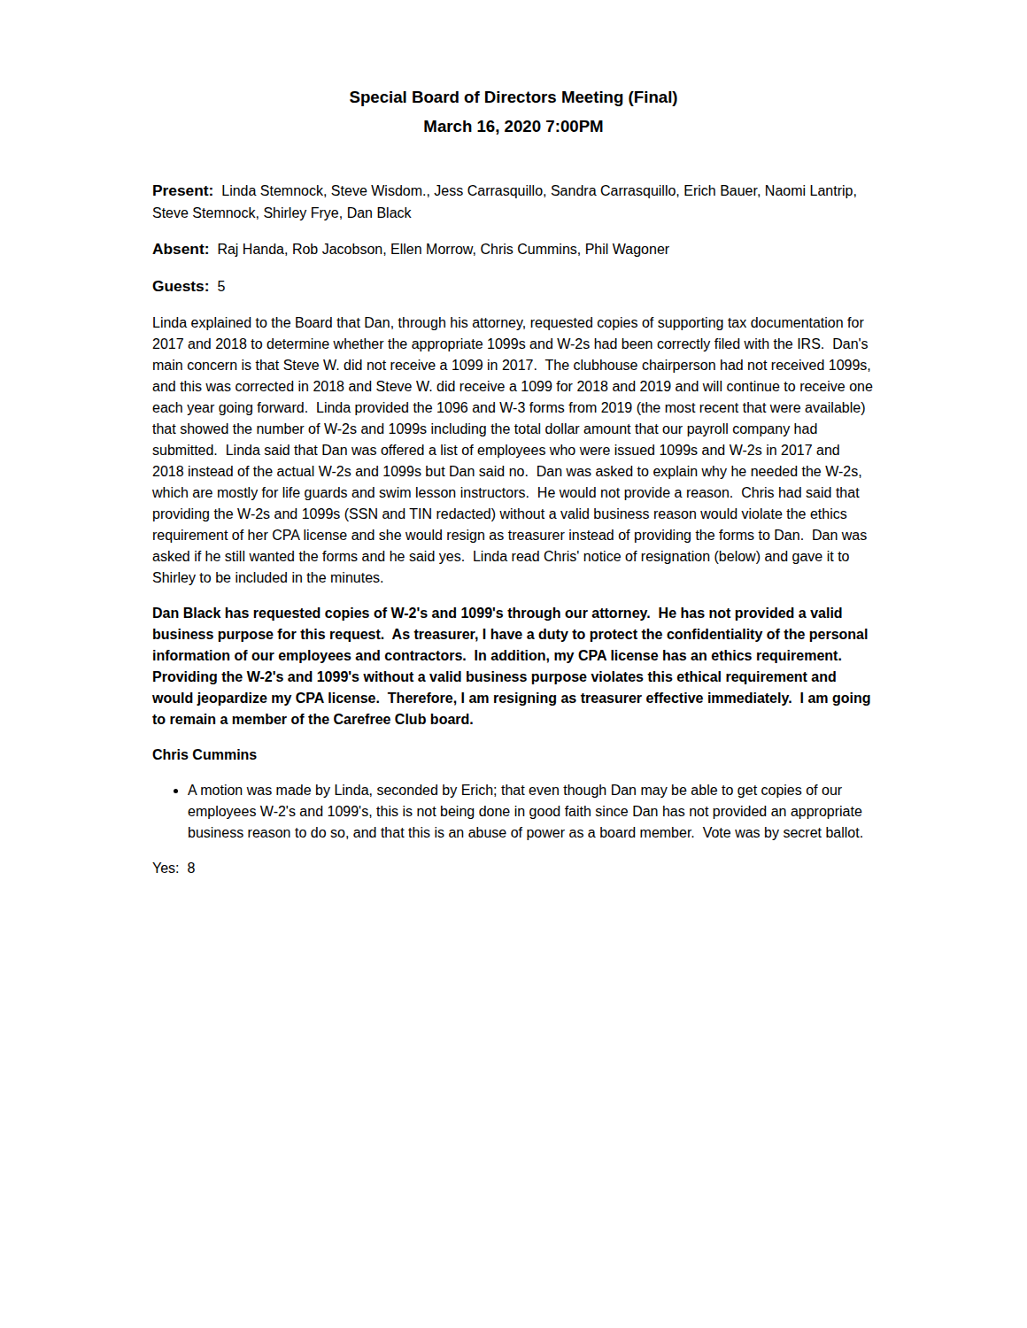Special Board of Directors Meeting (Final)
March 16, 2020 7:00PM
Present: Linda Stemnock, Steve Wisdom., Jess Carrasquillo, Sandra Carrasquillo, Erich Bauer, Naomi Lantrip, Steve Stemnock, Shirley Frye, Dan Black
Absent: Raj Handa, Rob Jacobson, Ellen Morrow, Chris Cummins, Phil Wagoner
Guests: 5
Linda explained to the Board that Dan, through his attorney, requested copies of supporting tax documentation for 2017 and 2018 to determine whether the appropriate 1099s and W-2s had been correctly filed with the IRS. Dan's main concern is that Steve W. did not receive a 1099 in 2017. The clubhouse chairperson had not received 1099s, and this was corrected in 2018 and Steve W. did receive a 1099 for 2018 and 2019 and will continue to receive one each year going forward. Linda provided the 1096 and W-3 forms from 2019 (the most recent that were available) that showed the number of W-2s and 1099s including the total dollar amount that our payroll company had submitted. Linda said that Dan was offered a list of employees who were issued 1099s and W-2s in 2017 and 2018 instead of the actual W-2s and 1099s but Dan said no. Dan was asked to explain why he needed the W-2s, which are mostly for life guards and swim lesson instructors. He would not provide a reason. Chris had said that providing the W-2s and 1099s (SSN and TIN redacted) without a valid business reason would violate the ethics requirement of her CPA license and she would resign as treasurer instead of providing the forms to Dan. Dan was asked if he still wanted the forms and he said yes. Linda read Chris' notice of resignation (below) and gave it to Shirley to be included in the minutes.
Dan Black has requested copies of W-2's and 1099's through our attorney. He has not provided a valid business purpose for this request. As treasurer, I have a duty to protect the confidentiality of the personal information of our employees and contractors. In addition, my CPA license has an ethics requirement. Providing the W-2's and 1099's without a valid business purpose violates this ethical requirement and would jeopardize my CPA license. Therefore, I am resigning as treasurer effective immediately. I am going to remain a member of the Carefree Club board.
Chris Cummins
A motion was made by Linda, seconded by Erich; that even though Dan may be able to get copies of our employees W-2's and 1099's, this is not being done in good faith since Dan has not provided an appropriate business reason to do so, and that this is an abuse of power as a board member. Vote was by secret ballot.
Yes: 8